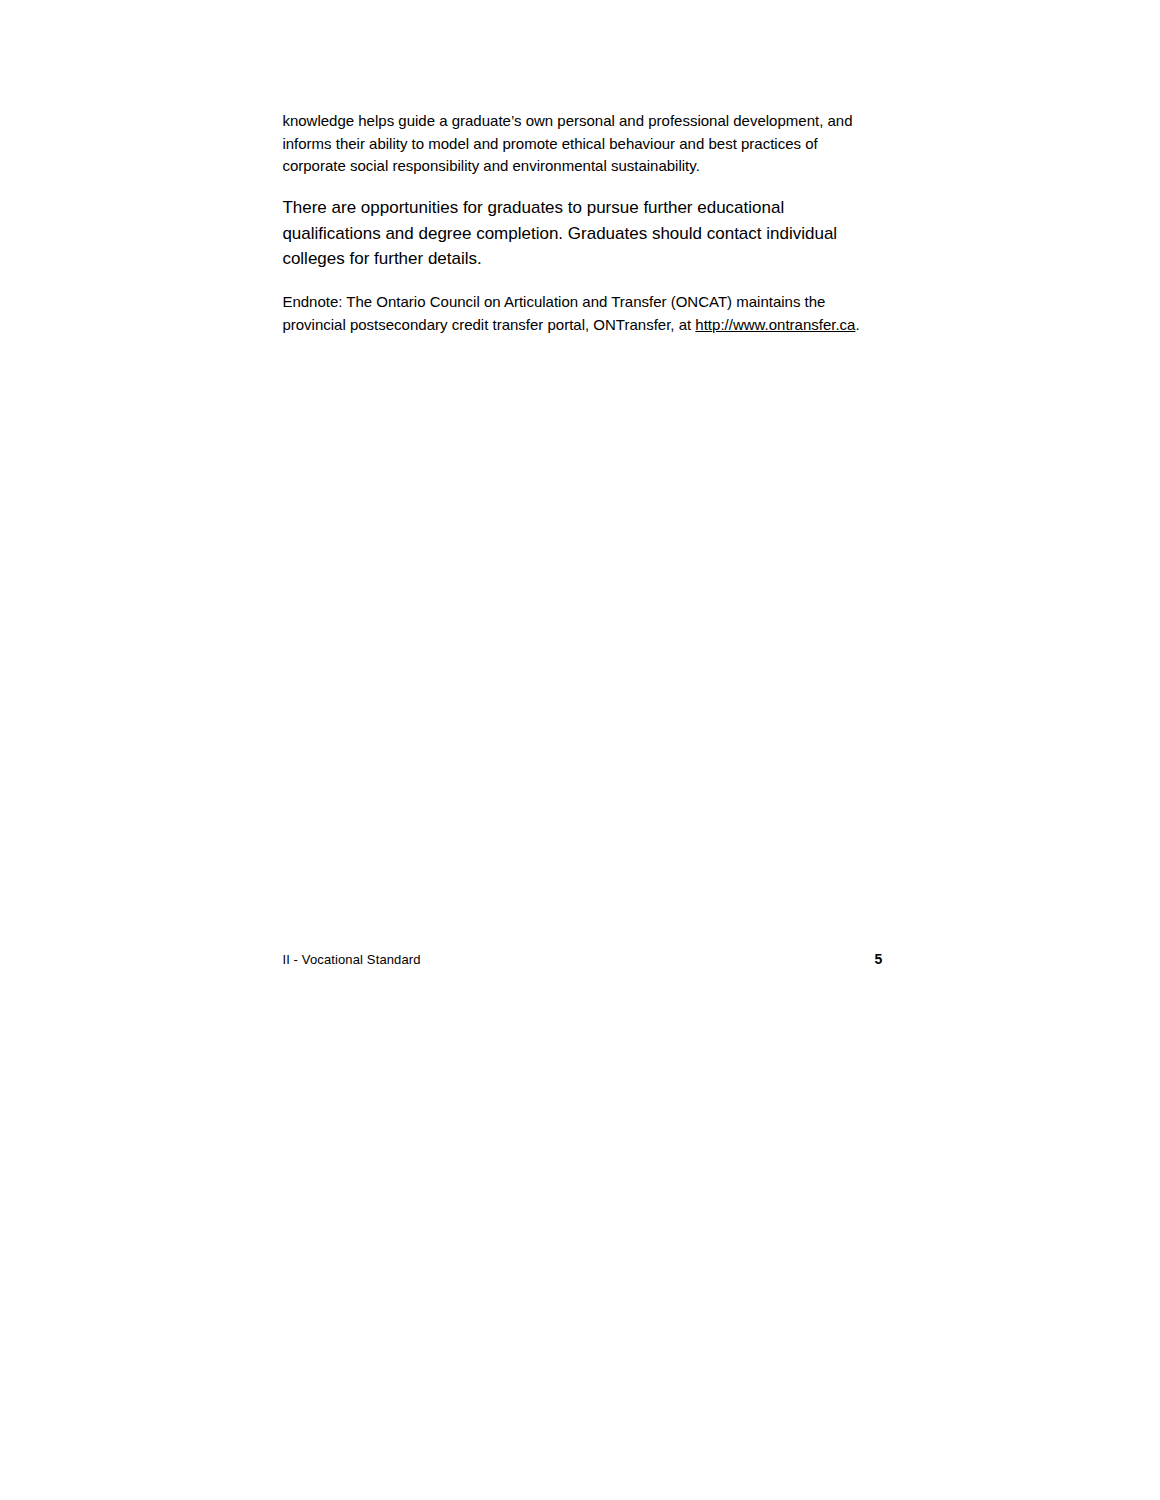knowledge helps guide a graduate’s own personal and professional development, and informs their ability to model and promote ethical behaviour and best practices of corporate social responsibility and environmental sustainability.
There are opportunities for graduates to pursue further educational qualifications and degree completion. Graduates should contact individual colleges for further details.
Endnote: The Ontario Council on Articulation and Transfer (ONCAT) maintains the provincial postsecondary credit transfer portal, ONTransfer, at http://www.ontransfer.ca.
II - Vocational Standard 5